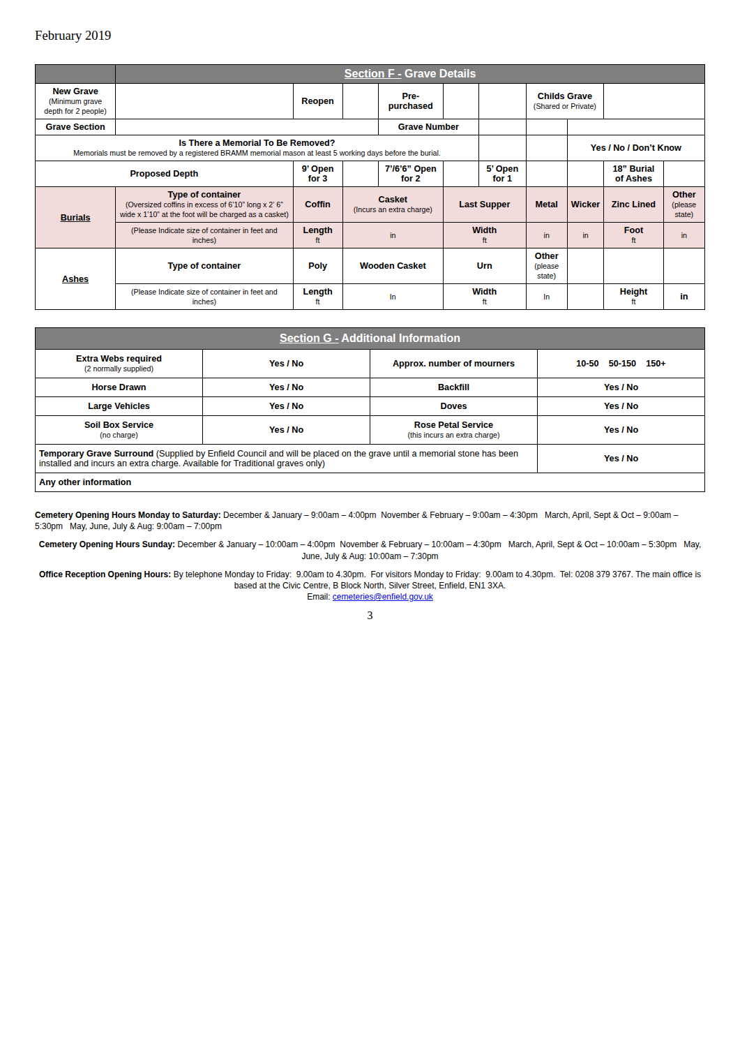February 2019
| | Section F - Grave Details |
| New Grave (Minimum grave depth for 2 people) | | Reopen | | Pre-purchased | | | Childs Grave (Shared or Private) | |
| Grave Section | | Grave Number | | | |
| Is There a Memorial To Be Removed? Memorials must be removed by a registered BRAMM memorial mason at least 5 working days before the burial. | | | Yes / No / Don’t Know |
| Proposed Depth | 9’ Open for 3 | | 7’/6’6” Open for 2 | | 5’ Open for 1 | | | 18” Burial of Ashes | |
| Burials | Type of container (Oversized coffins in excess of 6’10” long x 2’ 6” wide x 1’10” at the foot will be charged as a casket) | Coffin | Casket (Incurs an extra charge) | Last Supper | Metal | Wicker | Zinc Lined | Other (please state) |
| (Please Indicate size of container in feet and inches) | Length ft | in | Width ft | in | in | Foot ft | in |
| Ashes | Type of container | Poly | Wooden Casket | Urn | Other (please state) | | | |
| (Please Indicate size of container in feet and inches) | Length ft | In | Width ft | In | | Height ft | in |
| Section G - Additional Information |
| Extra Webs required (2 normally supplied) | Yes / No | Approx. number of mourners | 10-50 50-150 150+ |
| Horse Drawn | Yes / No | Backfill | Yes / No |
| Large Vehicles | Yes / No | Doves | Yes / No |
| Soil Box Service (no charge) | Yes / No | Rose Petal Service (this incurs an extra charge) | Yes / No |
| Temporary Grave Surround (Supplied by Enfield Council and will be placed on the grave until a memorial stone has been installed and incurs an extra charge. Available for Traditional graves only) | Yes / No |
| Any other information |
Cemetery Opening Hours Monday to Saturday: December & January – 9:00am – 4:00pm November & February – 9:00am – 4:30pm March, April, Sept & Oct – 9:00am – 5:30pm May, June, July & Aug: 9:00am – 7:00pm
Cemetery Opening Hours Sunday: December & January – 10:00am – 4:00pm November & February – 10:00am – 4:30pm March, April, Sept & Oct – 10:00am – 5:30pm May, June, July & Aug: 10:00am – 7:30pm
Office Reception Opening Hours: By telephone Monday to Friday: 9.00am to 4.30pm. For visitors Monday to Friday: 9.00am to 4.30pm. Tel: 0208 379 3767. The main office is based at the Civic Centre, B Block North, Silver Street, Enfield, EN1 3XA.
Email: cemeteries@enfield.gov.uk
3